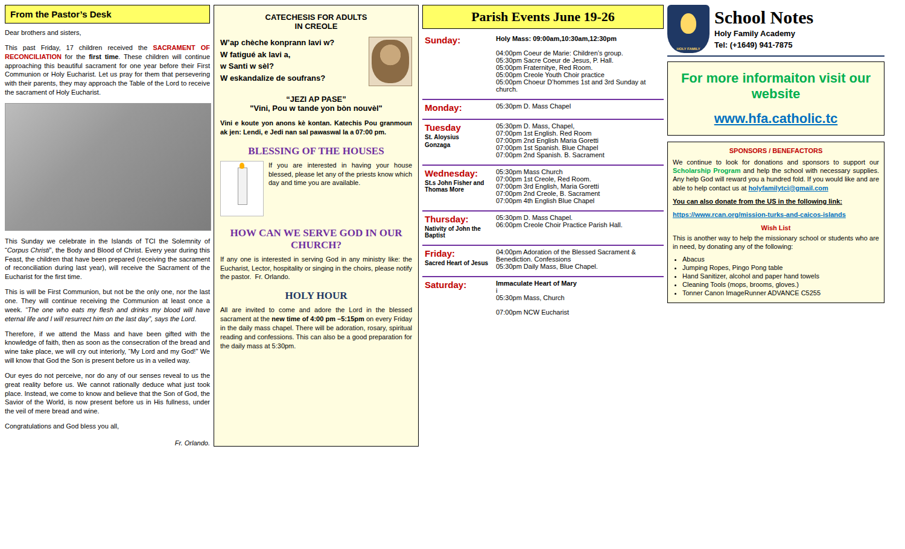From the Pastor’s Desk
Dear brothers and sisters,
This past Friday, 17 children received the SACRAMENT OF RECONCILIATION for the first time. These children will continue approaching this beautiful sacrament for one year before their First Communion or Holy Eucharist. Let us pray for them that persevering with their parents, they may approach the Table of the Lord to receive the sacrament of Holy Eucharist.
This Sunday we celebrate in the Islands of TCI the Solemnity of “Corpus Christi”, the Body and Blood of Christ. Every year during this Feast, the children that have been prepared (receiving the sacrament of reconciliation during last year), will receive the Sacrament of the Eucharist for the first time.
This is will be First Communion, but not be the only one, nor the last one. They will continue receiving the Communion at least once a week. “The one who eats my flesh and drinks my blood will have eternal life and I will resurrect him on the last day”, says the Lord.
Therefore, if we attend the Mass and have been gifted with the knowledge of faith, then as soon as the consecration of the bread and wine take place, we will cry out interiorly, “My Lord and my God!” We will know that God the Son is present before us in a veiled way.
Our eyes do not perceive, nor do any of our senses reveal to us the great reality before us. We cannot rationally deduce what just took place. Instead, we come to know and believe that the Son of God, the Savior of the World, is now present before us in His fullness, under the veil of mere bread and wine.
Congratulations and God bless you all,
Fr. Orlando.
CATECHESIS FOR ADULTS
IN CREOLE
W’ap chèche konprann lavi w?
W fatigué ak lavi a,
w Santi w sèl?
W eskandalize de soufrans?
“JEZI AP PASE”
"Vini, Pou w tande yon bòn nouvèl"
Vini e koute yon anons kè kontan. Katechis Pou granmoun ak jen: Lendi, e Jedi nan sal pawaswal la a 07:00 pm.
BLESSING OF THE HOUSES
If you are interested in having your house blessed, please let any of the priests know which day and time you are available.
HOW CAN WE SERVE GOD IN OUR CHURCH?
If any one is interested in serving God in any ministry like: the Eucharist, Lector, hospitality or singing in the choirs, please notify the pastor. Fr. Orlando.
HOLY HOUR
All are invited to come and adore the Lord in the blessed sacrament at the new time of 4:00 pm –5:15pm on every Friday in the daily mass chapel. There will be adoration, rosary, spiritual reading and confessions. This can also be a good preparation for the daily mass at 5:30pm.
Parish Events June 19-26
| Sunday: | Holy Mass: 09:00am,10:30am,12:30pm 04:00pm Coeur de Marie: Children’s group. 05:30pm Sacre Coeur de Jesus, P. Hall. 05:00pm Fraternitye, Red Room. 05:00pm Creole Youth Choir practice 05:00pm Choeur D’hommes 1st and 3rd Sunday at church. |
| Monday: | 05:30pm D. Mass Chapel |
| Tuesday St. Aloysius Gonzaga | 05:30pm D. Mass, Chapel, 07:00pm 1st English. Red Room 07:00pm 2nd English Maria Goretti 07:00pm 1st Spanish. Blue Chapel 07:00pm 2nd Spanish. B. Sacrament |
| Wednesday: St.s John Fisher and Thomas More | 05:30pm Mass Church 07:00pm 1st Creole, Red Room. 07:00pm 3rd English, Maria Goretti 07:00pm 2nd Creole, B. Sacrament 07:00pm 4th English Blue Chapel |
| Thursday: Nativity of John the Baptist | 05:30pm D. Mass Chapel. 06:00pm Creole Choir Practice Parish Hall. |
| Friday: Sacred Heart of Jesus | 04:00pm Adoration of the Blessed Sacrament & Benediction. Confessions 05:30pm Daily Mass, Blue Chapel. |
| Saturday: | Immaculate Heart of Mary i 05:30pm Mass, Church 07:00pm NCW Eucharist |
School Notes
Holy Family Academy
Tel: (+1649) 941-7875
For more informaiton visit our website
www.hfa.catholic.tc
SPONSORS / BENEFACTORS
We continue to look for donations and sponsors to support our Scholarship Program and help the school with necessary supplies. Any help God will reward you a hundred fold. If you would like and are able to help contact us at holyfamilytci@gmail.com
You can also donate from the US in the following link:
https://www.rcan.org/mission-turks-and-caicos-islands
Wish List
This is another way to help the missionary school or students who are in need, by donating any of the following:
Abacus
Jumping Ropes, Pingo Pong table
Hand Sanitizer, alcohol and paper hand towels
Cleaning Tools (mops, brooms, gloves.)
Tonner Canon ImageRunner ADVANCE C5255